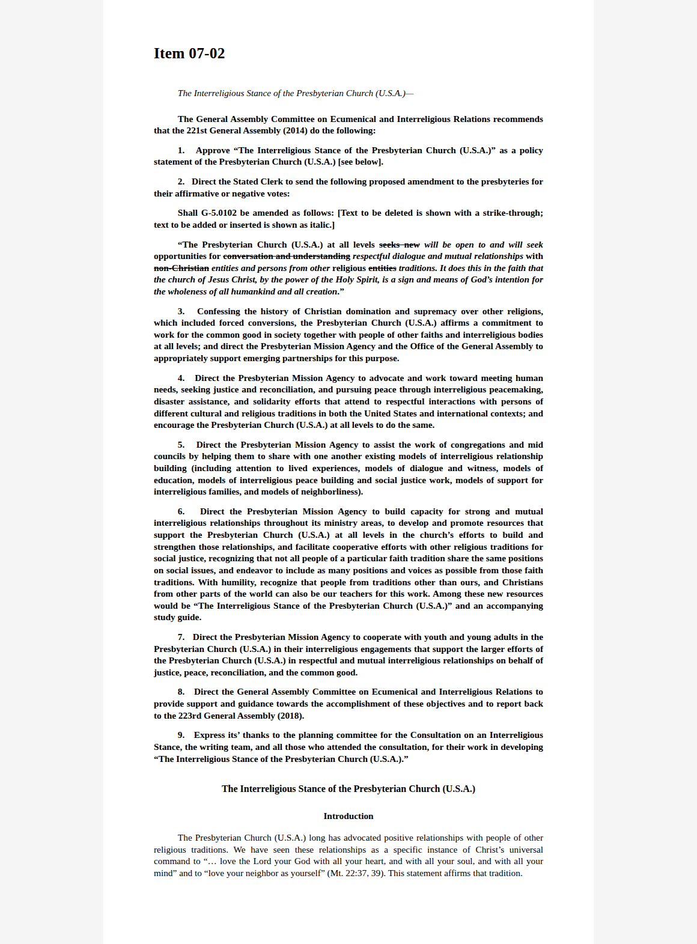Item 07-02
The Interreligious Stance of the Presbyterian Church (U.S.A.)—
The General Assembly Committee on Ecumenical and Interreligious Relations recommends that the 221st General Assembly (2014) do the following:
1. Approve “The Interreligious Stance of the Presbyterian Church (U.S.A.)” as a policy statement of the Presbyterian Church (U.S.A.) [see below].
2. Direct the Stated Clerk to send the following proposed amendment to the presbyteries for their affirmative or negative votes:
Shall G-5.0102 be amended as follows: [Text to be deleted is shown with a strike-through; text to be added or inserted is shown as italic.]
“The Presbyterian Church (U.S.A.) at all levels seeks new will be open to and will seek opportunities for conversation and understanding respectful dialogue and mutual relationships with non-Christian entities and persons from other religious entities traditions. It does this in the faith that the church of Jesus Christ, by the power of the Holy Spirit, is a sign and means of God’s intention for the wholeness of all humankind and all creation.”
3. Confessing the history of Christian domination and supremacy over other religions, which included forced conversions, the Presbyterian Church (U.S.A.) affirms a commitment to work for the common good in society together with people of other faiths and interreligious bodies at all levels; and direct the Presbyterian Mission Agency and the Office of the General Assembly to appropriately support emerging partnerships for this purpose.
4. Direct the Presbyterian Mission Agency to advocate and work toward meeting human needs, seeking justice and reconciliation, and pursuing peace through interreligious peacemaking, disaster assistance, and solidarity efforts that attend to respectful interactions with persons of different cultural and religious traditions in both the United States and international contexts; and encourage the Presbyterian Church (U.S.A.) at all levels to do the same.
5. Direct the Presbyterian Mission Agency to assist the work of congregations and mid councils by helping them to share with one another existing models of interreligious relationship building (including attention to lived experiences, models of dialogue and witness, models of education, models of interreligious peace building and social justice work, models of support for interreligious families, and models of neighborliness).
6. Direct the Presbyterian Mission Agency to build capacity for strong and mutual interreligious relationships throughout its ministry areas, to develop and promote resources that support the Presbyterian Church (U.S.A.) at all levels in the church’s efforts to build and strengthen those relationships, and facilitate cooperative efforts with other religious traditions for social justice, recognizing that not all people of a particular faith tradition share the same positions on social issues, and endeavor to include as many positions and voices as possible from those faith traditions. With humility, recognize that people from traditions other than ours, and Christians from other parts of the world can also be our teachers for this work. Among these new resources would be “The Interreligious Stance of the Presbyterian Church (U.S.A.)” and an accompanying study guide.
7. Direct the Presbyterian Mission Agency to cooperate with youth and young adults in the Presbyterian Church (U.S.A.) in their interreligious engagements that support the larger efforts of the Presbyterian Church (U.S.A.) in respectful and mutual interreligious relationships on behalf of justice, peace, reconciliation, and the common good.
8. Direct the General Assembly Committee on Ecumenical and Interreligious Relations to provide support and guidance towards the accomplishment of these objectives and to report back to the 223rd General Assembly (2018).
9. Express its’ thanks to the planning committee for the Consultation on an Interreligious Stance, the writing team, and all those who attended the consultation, for their work in developing “The Interreligious Stance of the Presbyterian Church (U.S.A.).”
The Interreligious Stance of the Presbyterian Church (U.S.A.)
Introduction
The Presbyterian Church (U.S.A.) long has advocated positive relationships with people of other religious traditions. We have seen these relationships as a specific instance of Christ’s universal command to “… love the Lord your God with all your heart, and with all your soul, and with all your mind” and to “love your neighbor as yourself” (Mt. 22:37, 39). This statement affirms that tradition.